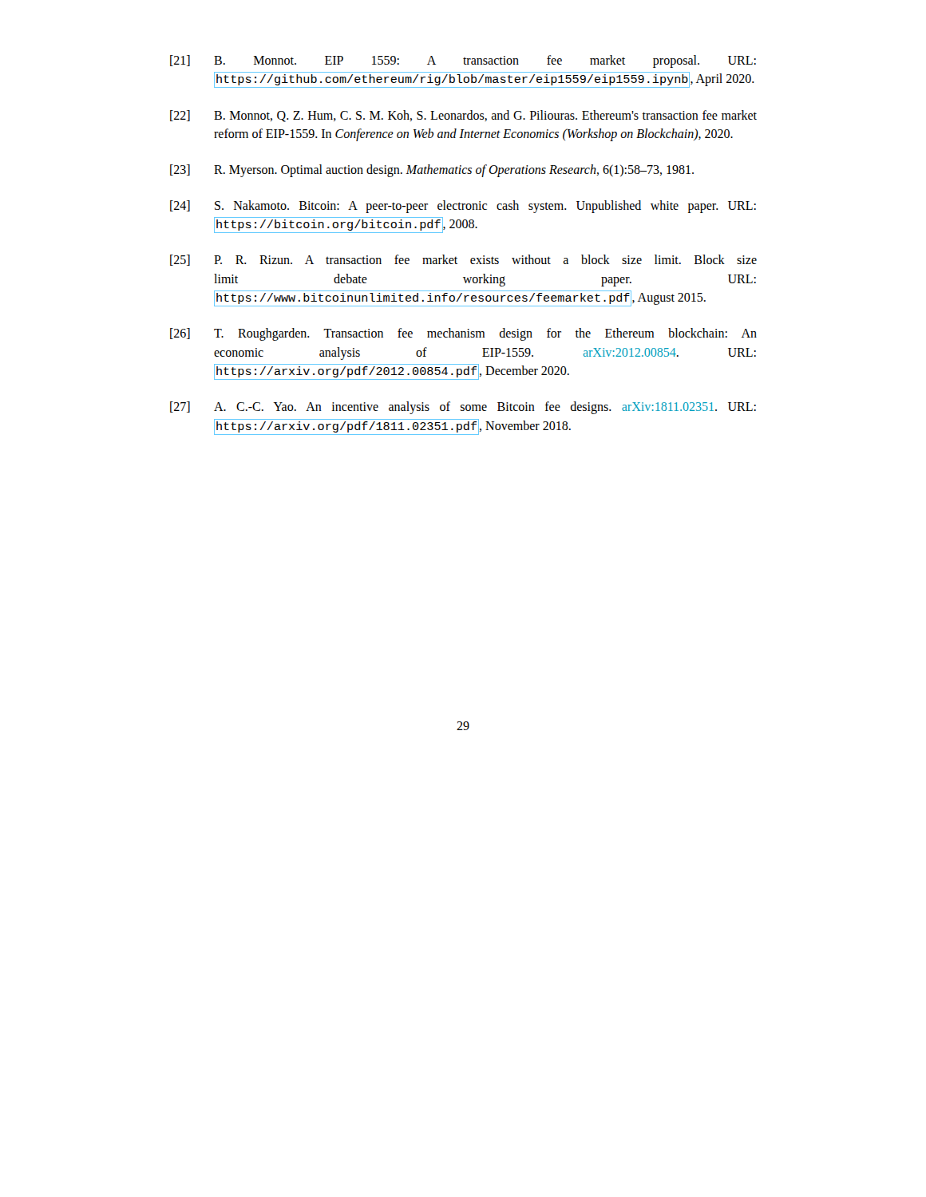[21] B. Monnot. EIP 1559: A transaction fee market proposal. URL: https://github.com/ethereum/rig/blob/master/eip1559/eip1559.ipynb, April 2020.
[22] B. Monnot, Q. Z. Hum, C. S. M. Koh, S. Leonardos, and G. Piliouras. Ethereum's transaction fee market reform of EIP-1559. In Conference on Web and Internet Economics (Workshop on Blockchain), 2020.
[23] R. Myerson. Optimal auction design. Mathematics of Operations Research, 6(1):58–73, 1981.
[24] S. Nakamoto. Bitcoin: A peer-to-peer electronic cash system. Unpublished white paper. URL: https://bitcoin.org/bitcoin.pdf, 2008.
[25] P. R. Rizun. A transaction fee market exists without a block size limit. Block size limit debate working paper. URL: https://www.bitcoinunlimited.info/resources/feemarket.pdf, August 2015.
[26] T. Roughgarden. Transaction fee mechanism design for the Ethereum blockchain: An economic analysis of EIP-1559. arXiv:2012.00854. URL: https://arxiv.org/pdf/2012.00854.pdf, December 2020.
[27] A. C.-C. Yao. An incentive analysis of some Bitcoin fee designs. arXiv:1811.02351. URL: https://arxiv.org/pdf/1811.02351.pdf, November 2018.
29